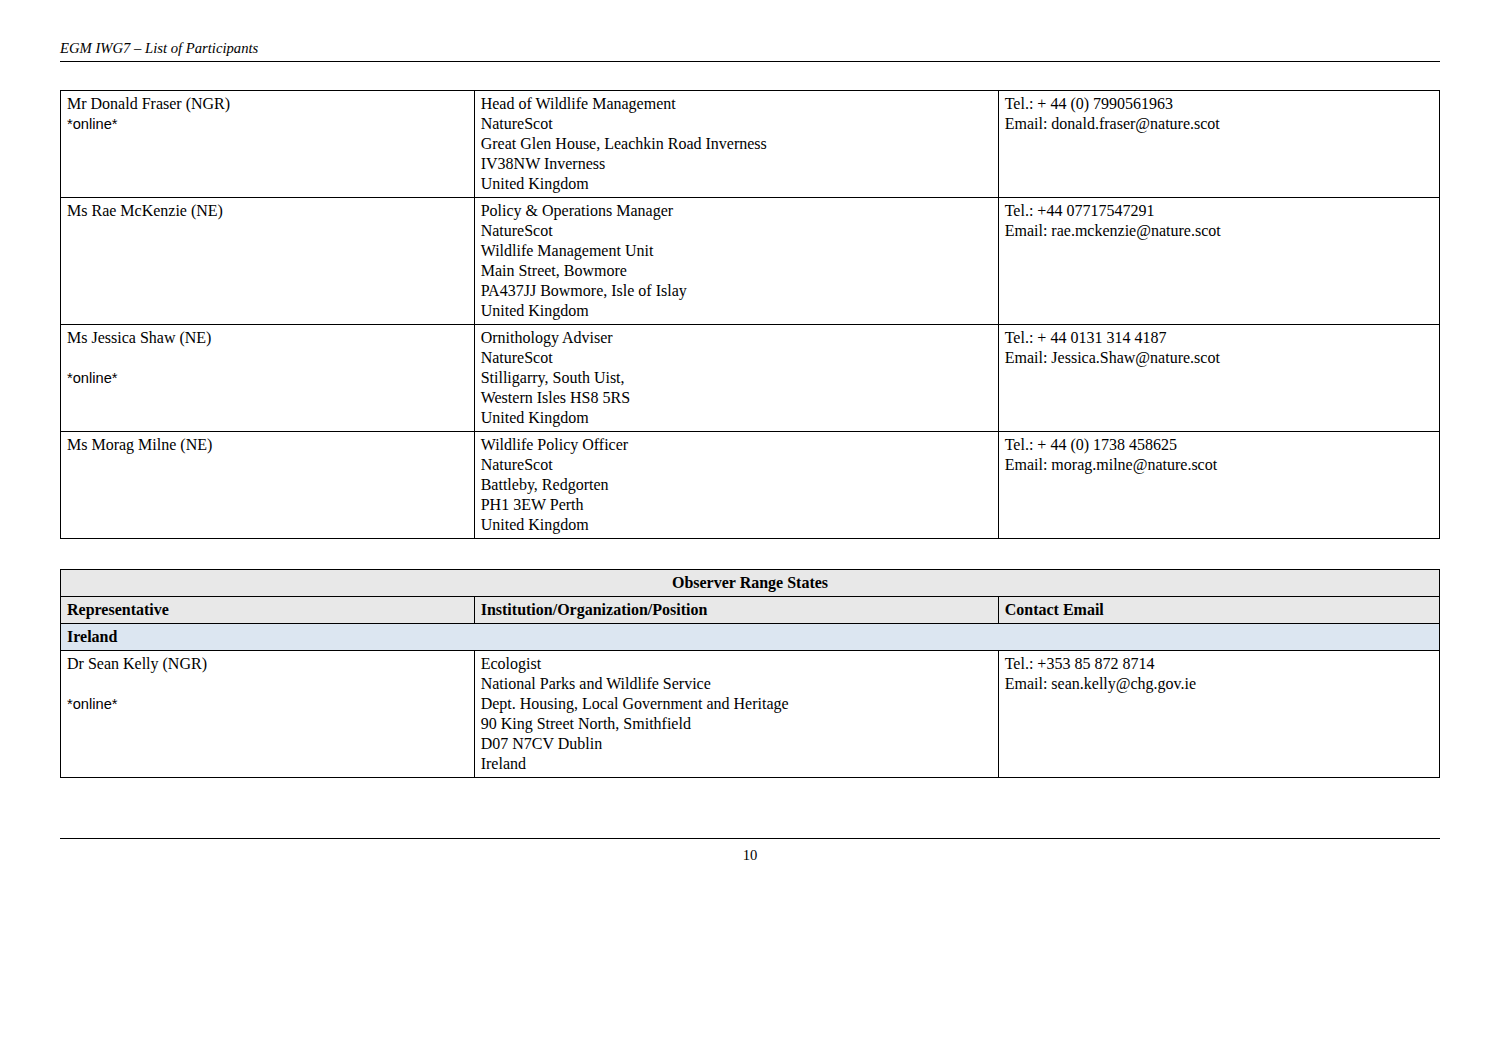EGM IWG7 – List of Participants
| Mr Donald Fraser (NGR) *online* | Head of Wildlife Management NatureScot Great Glen House, Leachkin Road Inverness IV38NW Inverness United Kingdom | Tel.: + 44 (0) 7990561963 Email: donald.fraser@nature.scot |
| Ms Rae McKenzie (NE) | Policy & Operations Manager NatureScot Wildlife Management Unit Main Street, Bowmore PA437JJ Bowmore, Isle of Islay United Kingdom | Tel.: +44 07717547291 Email: rae.mckenzie@nature.scot |
| Ms Jessica Shaw (NE) *online* | Ornithology Adviser NatureScot Stilligarry, South Uist, Western Isles HS8 5RS United Kingdom | Tel.: + 44 0131 314 4187 Email: Jessica.Shaw@nature.scot |
| Ms Morag Milne (NE) | Wildlife Policy Officer NatureScot Battleby, Redgorten PH1 3EW Perth United Kingdom | Tel.: + 44 (0) 1738 458625 Email: morag.milne@nature.scot |
| Observer Range States |
| Representative | Institution/Organization/Position | Contact Email |
| Ireland |
| Dr Sean Kelly (NGR) *online* | Ecologist National Parks and Wildlife Service Dept. Housing, Local Government and Heritage 90 King Street North, Smithfield D07 N7CV Dublin Ireland | Tel.: +353 85 872 8714 Email: sean.kelly@chg.gov.ie |
10